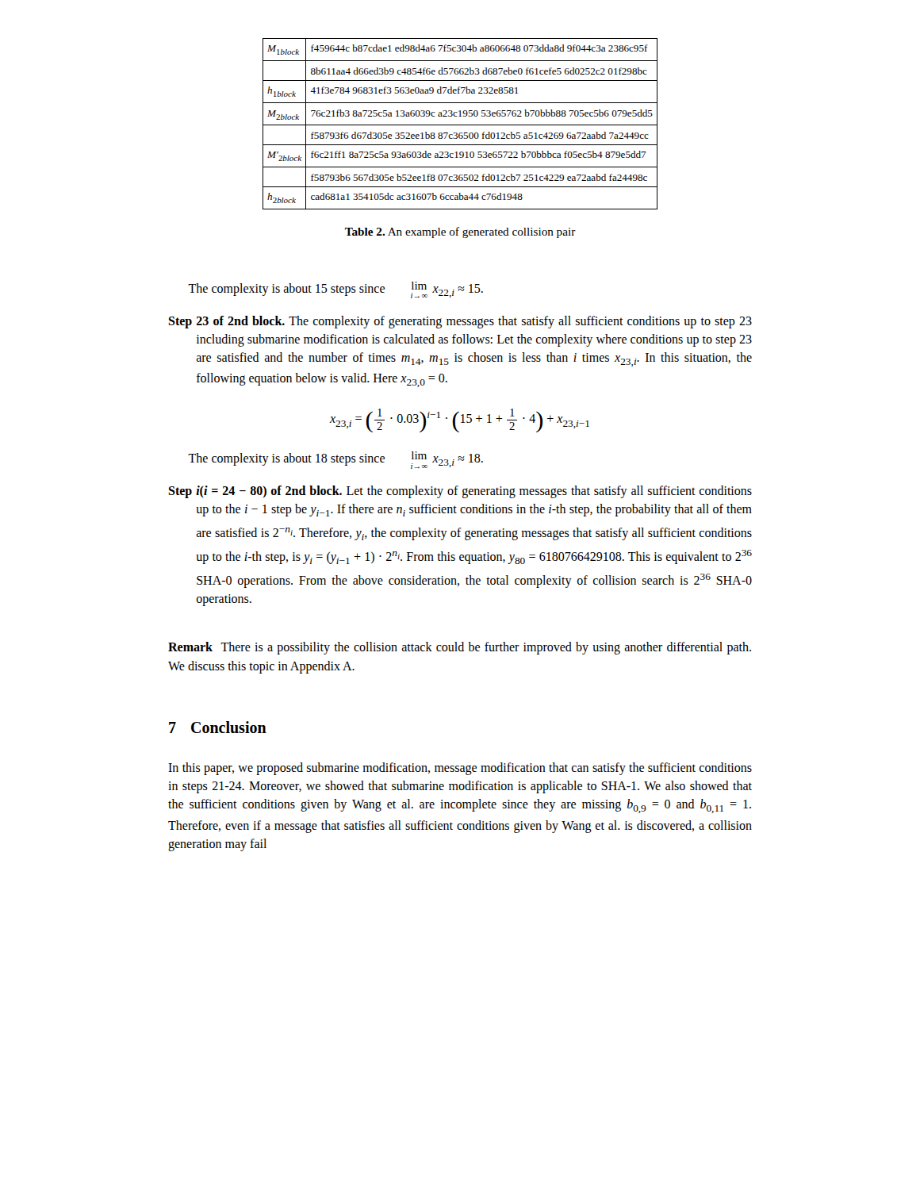| M 1 block | f459644c b87cdae1 ed98d4a6 7f5c304b a8606648 073dda8d 9f044c3a 2386c95f |
| | 8b611aa4 d66ed3b9 c4854f6e d57662b3 d687ebe0 f61cefe5 6d0252c2 01f298bc |
| h 1 block | 41f3e784 96831ef3 563e0aa9 d7def7ba 232e8581 |
| M 2 block | 76c21fb3 8a725c5a 13a6039c a23c1950 53e65762 b70bbb88 705ec5b6 079e5dd5 |
| | f58793f6 d67d305e 352ee1b8 87c36500 fd012cb5 a51c4269 6a72aabd 7a2449cc |
| M ′ 2 block | f6c21ff1 8a725c5a 93a603de a23c1910 53e65722 b70bbbca f05ec5b4 879e5dd7 |
| | f58793b6 567d305e b52ee1f8 07c36502 fd012cb7 251c4229 ea72aabd fa24498c |
| h 2 block | cad681a1 354105dc ac31607b 6ccaba44 c76d1948 |
Table 2. An example of generated collision pair
The complexity is about 15 steps since lim i→∞ x22,i ≈ 15.
Step 23 of 2nd block. The complexity of generating messages that satisfy all sufficient conditions up to step 23 including submarine modification is calculated as follows: Let the complexity where conditions up to step 23 are satisfied and the number of times m14, m15 is chosen is less than i times x23,i. In this situation, the following equation below is valid. Here x23,0 = 0.
x23,i = (12 · 0.03)i−1 · (15 + 1 + 12 · 4) + x23,i−1
The complexity is about 18 steps since lim i→∞ x23,i ≈ 18.
Step i(i = 24 − 80) of 2nd block. Let the complexity of generating messages that satisfy all sufficient conditions up to the i − 1 step be yi−1. If there are ni sufficient conditions in the i-th step, the probability that all of them are satisfied is 2−ni. Therefore, yi, the complexity of generating messages that satisfy all sufficient conditions up to the i-th step, is yi = (yi−1 + 1) · 2ni. From this equation, y80 = 6180766429108. This is equivalent to 236 SHA-0 operations. From the above consideration, the total complexity of collision search is 236 SHA-0 operations.
Remark There is a possibility the collision attack could be further improved by using another differential path. We discuss this topic in Appendix A.
7 Conclusion
In this paper, we proposed submarine modification, message modification that can satisfy the sufficient conditions in steps 21-24. Moreover, we showed that submarine modification is applicable to SHA-1. We also showed that the sufficient conditions given by Wang et al. are incomplete since they are missing b0,9 = 0 and b0,11 = 1. Therefore, even if a message that satisfies all sufficient conditions given by Wang et al. is discovered, a collision generation may fail